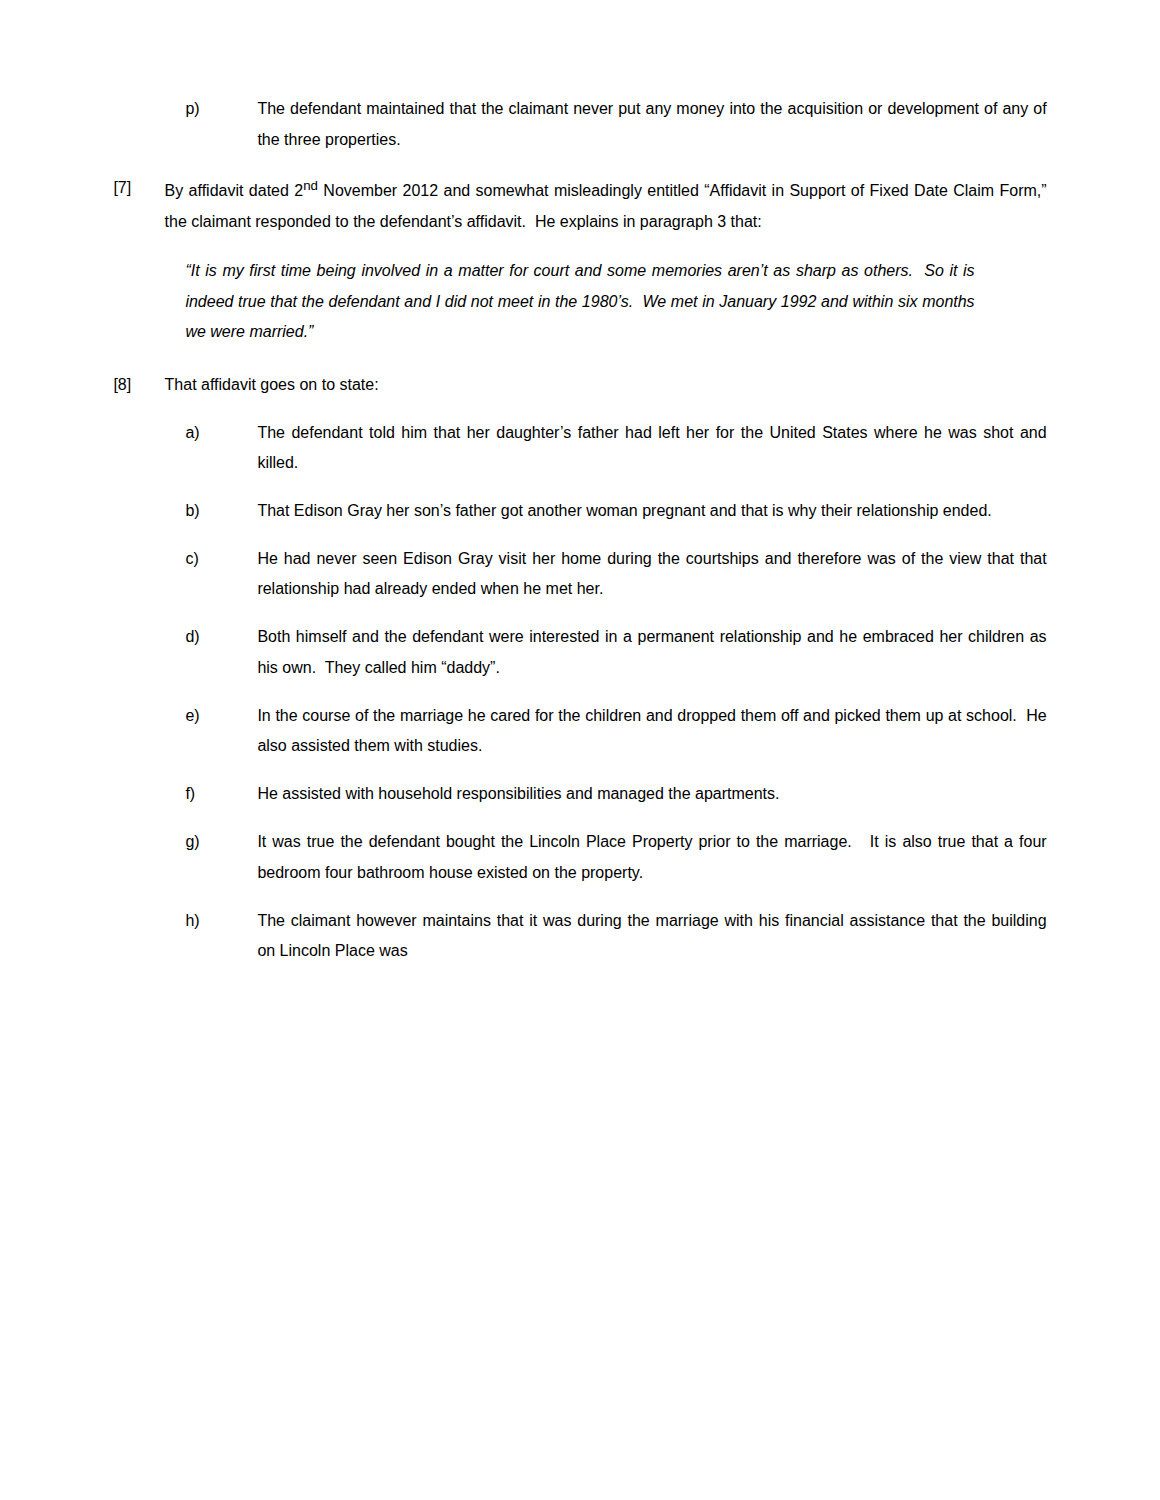p)
The defendant maintained that the claimant never put any money into the acquisition or development of any of the three properties.
[7]
By affidavit dated 2nd November 2012 and somewhat misleadingly entitled “Affidavit in Support of Fixed Date Claim Form,” the claimant responded to the defendant’s affidavit. He explains in paragraph 3 that:
“It is my first time being involved in a matter for court and some memories aren’t as sharp as others. So it is indeed true that the defendant and I did not meet in the 1980’s. We met in January 1992 and within six months we were married.”
[8]
That affidavit goes on to state:
a)
The defendant told him that her daughter’s father had left her for the United States where he was shot and killed.
b)
That Edison Gray her son’s father got another woman pregnant and that is why their relationship ended.
c)
He had never seen Edison Gray visit her home during the courtships and therefore was of the view that that relationship had already ended when he met her.
d)
Both himself and the defendant were interested in a permanent relationship and he embraced her children as his own. They called him “daddy”.
e)
In the course of the marriage he cared for the children and dropped them off and picked them up at school. He also assisted them with studies.
f)
He assisted with household responsibilities and managed the apartments.
g)
It was true the defendant bought the Lincoln Place Property prior to the marriage. It is also true that a four bedroom four bathroom house existed on the property.
h)
The claimant however maintains that it was during the marriage with his financial assistance that the building on Lincoln Place was